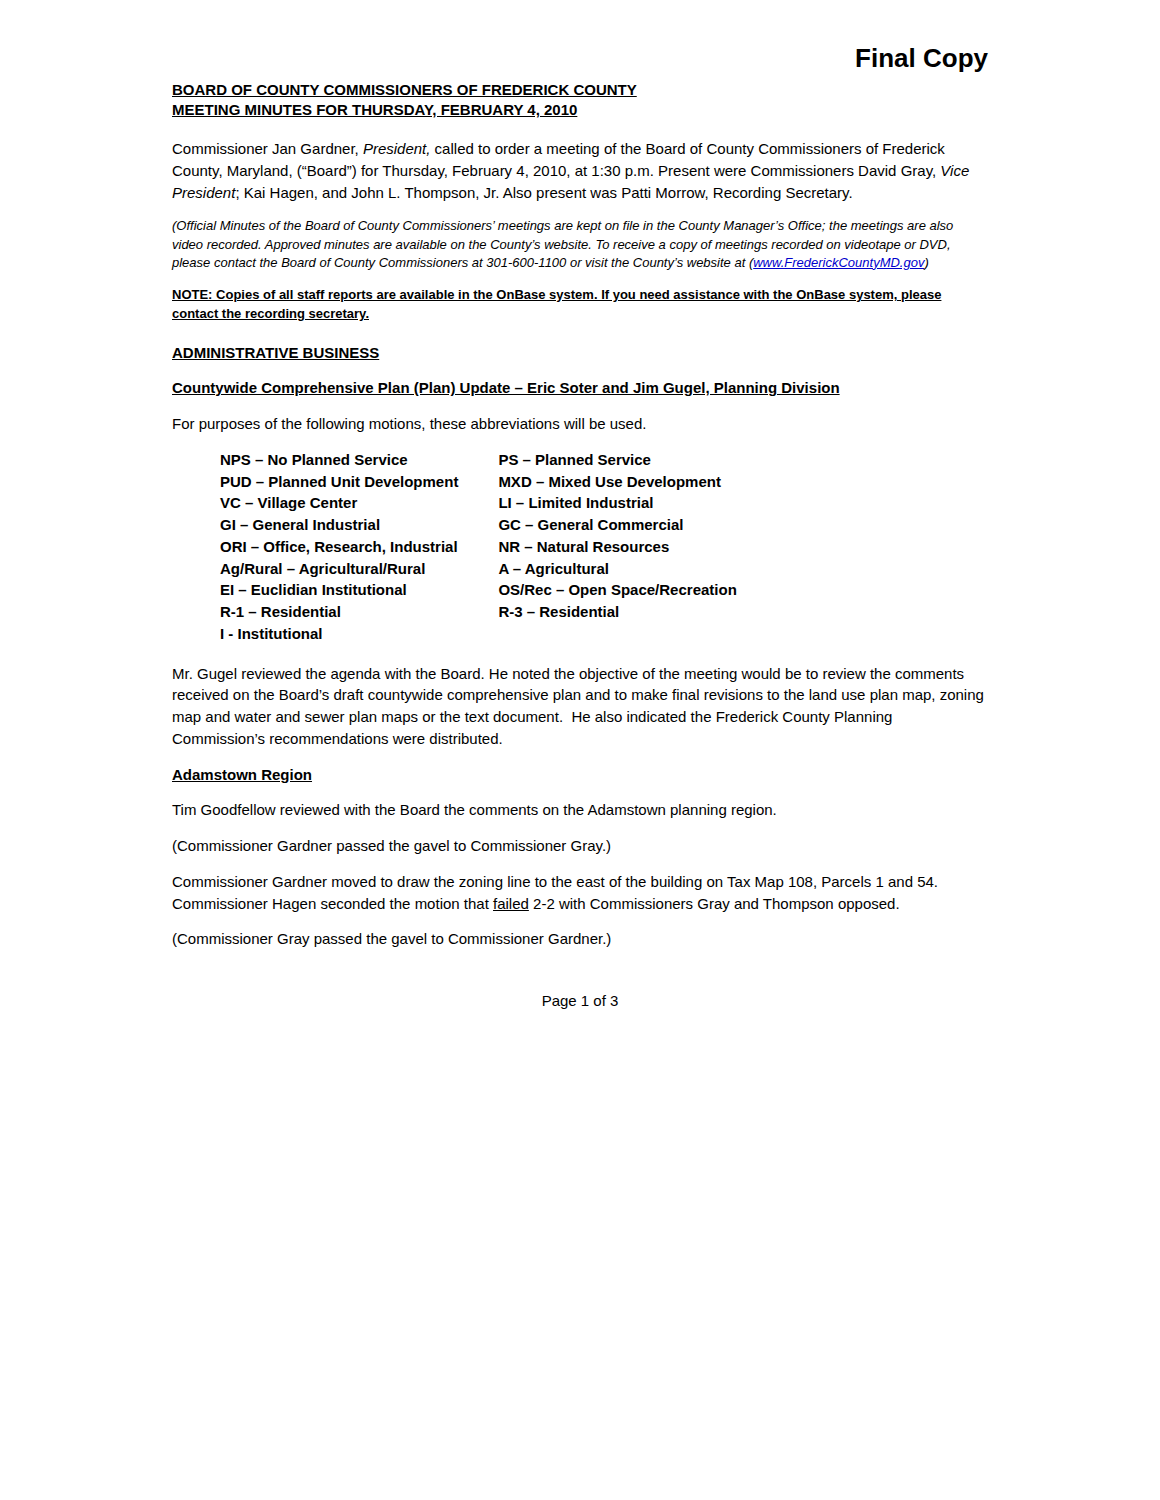Final Copy
BOARD OF COUNTY COMMISSIONERS OF FREDERICK COUNTY
MEETING MINUTES FOR THURSDAY, FEBRUARY 4, 2010
Commissioner Jan Gardner, President, called to order a meeting of the Board of County Commissioners of Frederick County, Maryland, (“Board”) for Thursday, February 4, 2010, at 1:30 p.m. Present were Commissioners David Gray, Vice President; Kai Hagen, and John L. Thompson, Jr. Also present was Patti Morrow, Recording Secretary.
(Official Minutes of the Board of County Commissioners’ meetings are kept on file in the County Manager’s Office; the meetings are also video recorded. Approved minutes are available on the County’s website. To receive a copy of meetings recorded on videotape or DVD, please contact the Board of County Commissioners at 301-600-1100 or visit the County’s website at (www.FrederickCountyMD.gov)
NOTE: Copies of all staff reports are available in the OnBase system. If you need assistance with the OnBase system, please contact the recording secretary.
ADMINISTRATIVE BUSINESS
Countywide Comprehensive Plan (Plan) Update – Eric Soter and Jim Gugel, Planning Division
For purposes of the following motions, these abbreviations will be used.
| NPS – No Planned Service | PS – Planned Service |
| PUD – Planned Unit Development | MXD – Mixed Use Development |
| VC – Village Center | LI – Limited Industrial |
| GI – General Industrial | GC – General Commercial |
| ORI – Office, Research, Industrial | NR – Natural Resources |
| Ag/Rural – Agricultural/Rural | A – Agricultural |
| EI – Euclidian Institutional | OS/Rec – Open Space/Recreation |
| R-1 – Residential | R-3 – Residential |
| I - Institutional | |
Mr. Gugel reviewed the agenda with the Board. He noted the objective of the meeting would be to review the comments received on the Board’s draft countywide comprehensive plan and to make final revisions to the land use plan map, zoning map and water and sewer plan maps or the text document. He also indicated the Frederick County Planning Commission’s recommendations were distributed.
Adamstown Region
Tim Goodfellow reviewed with the Board the comments on the Adamstown planning region.
(Commissioner Gardner passed the gavel to Commissioner Gray.)
Commissioner Gardner moved to draw the zoning line to the east of the building on Tax Map 108, Parcels 1 and 54. Commissioner Hagen seconded the motion that failed 2-2 with Commissioners Gray and Thompson opposed.
(Commissioner Gray passed the gavel to Commissioner Gardner.)
Page 1 of 3